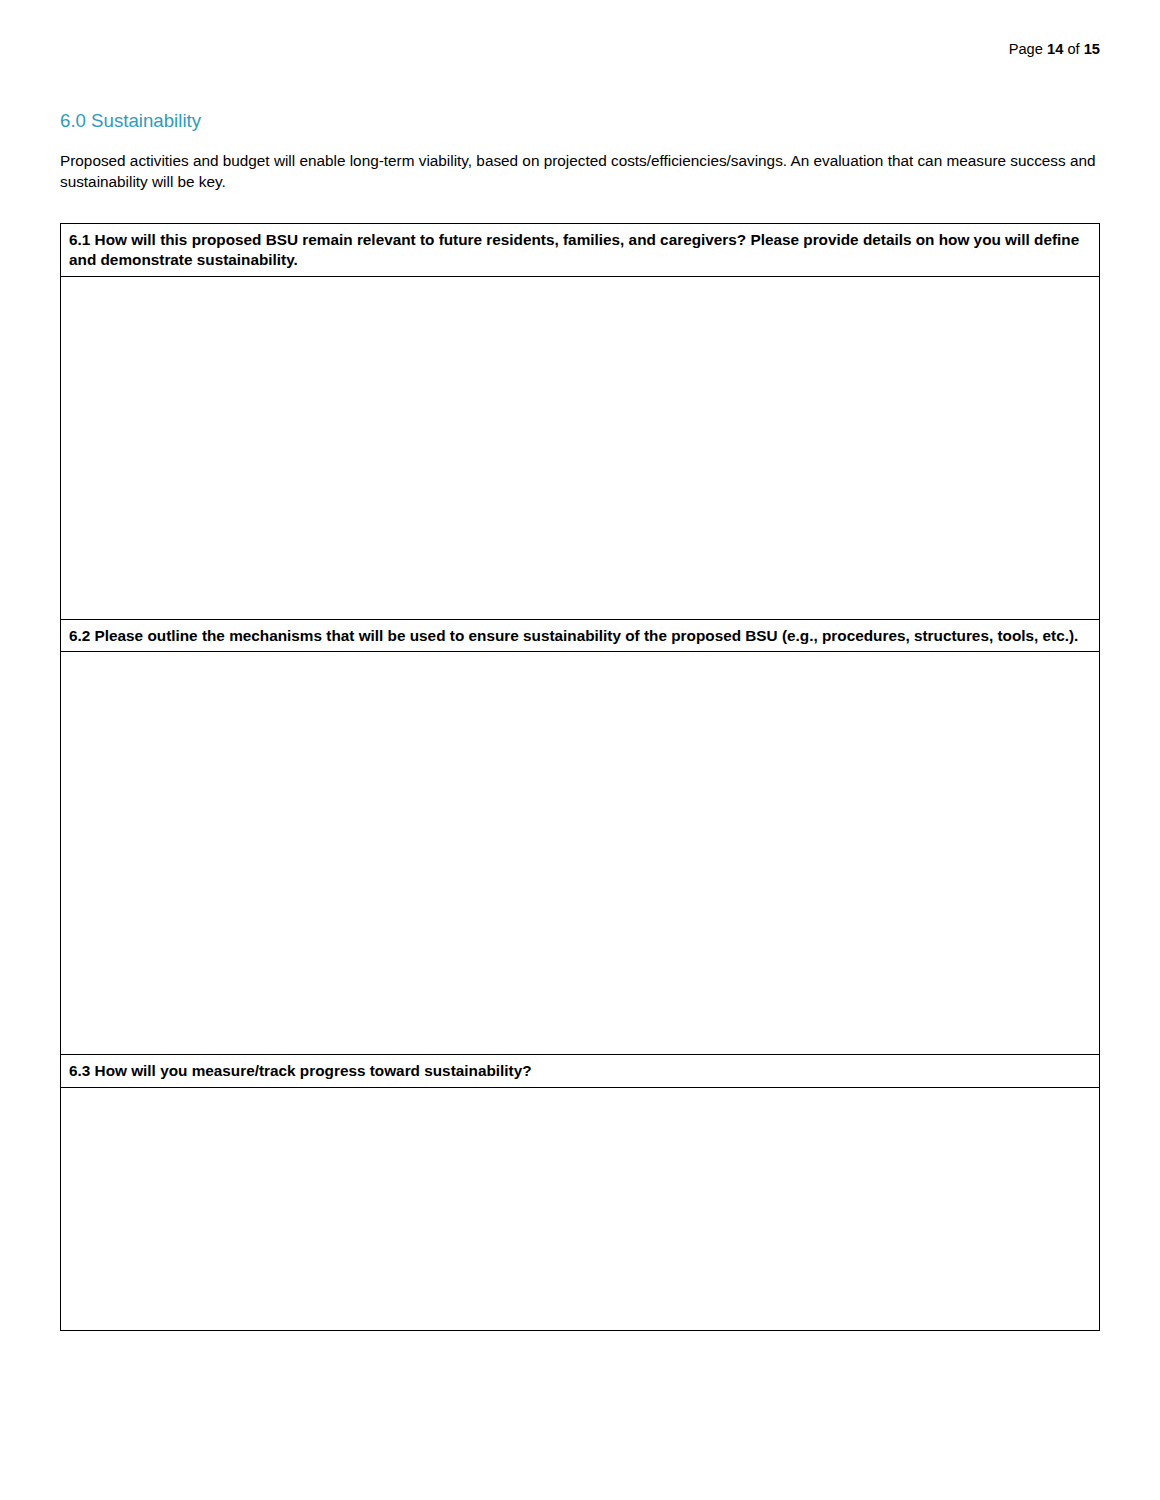Page 14 of 15
6.0 Sustainability
Proposed activities and budget will enable long-term viability, based on projected costs/efficiencies/savings. An evaluation that can measure success and sustainability will be key.
| 6.1 How will this proposed BSU remain relevant to future residents, families, and caregivers? Please provide details on how you will define and demonstrate sustainability. |
| 6.2 Please outline the mechanisms that will be used to ensure sustainability of the proposed BSU (e.g., procedures, structures, tools, etc.). |
| 6.3 How will you measure/track progress toward sustainability? |